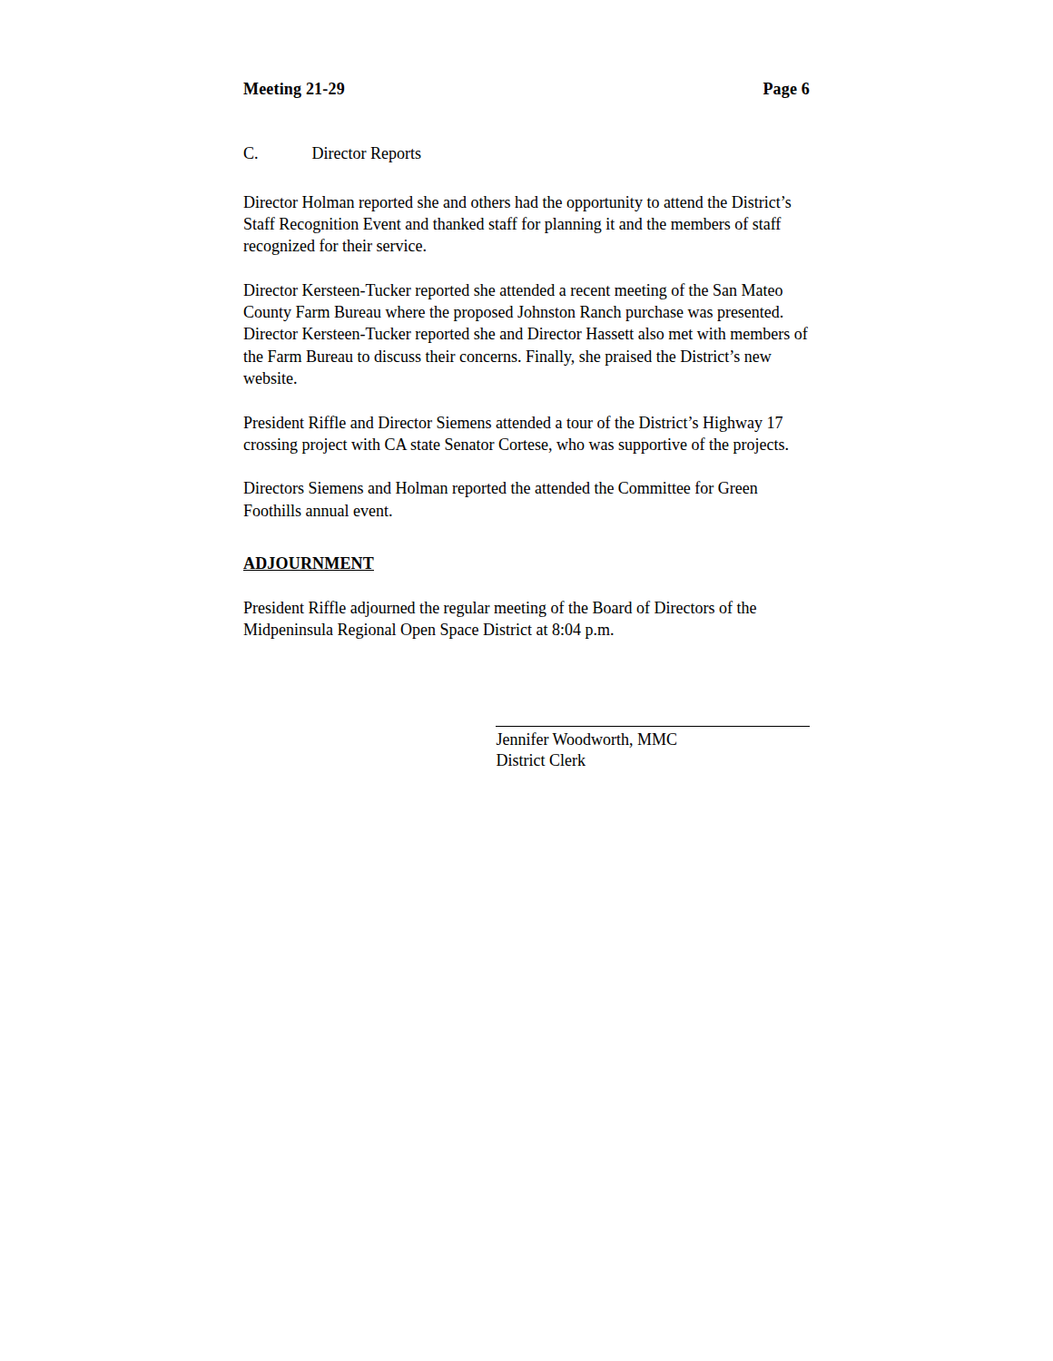Meeting 21-29 Page 6
C. Director Reports
Director Holman reported she and others had the opportunity to attend the District’s Staff Recognition Event and thanked staff for planning it and the members of staff recognized for their service.
Director Kersteen-Tucker reported she attended a recent meeting of the San Mateo County Farm Bureau where the proposed Johnston Ranch purchase was presented. Director Kersteen-Tucker reported she and Director Hassett also met with members of the Farm Bureau to discuss their concerns. Finally, she praised the District’s new website.
President Riffle and Director Siemens attended a tour of the District’s Highway 17 crossing project with CA state Senator Cortese, who was supportive of the projects.
Directors Siemens and Holman reported the attended the Committee for Green Foothills annual event.
ADJOURNMENT
President Riffle adjourned the regular meeting of the Board of Directors of the Midpeninsula Regional Open Space District at 8:04 p.m.
Jennifer Woodworth, MMC
District Clerk